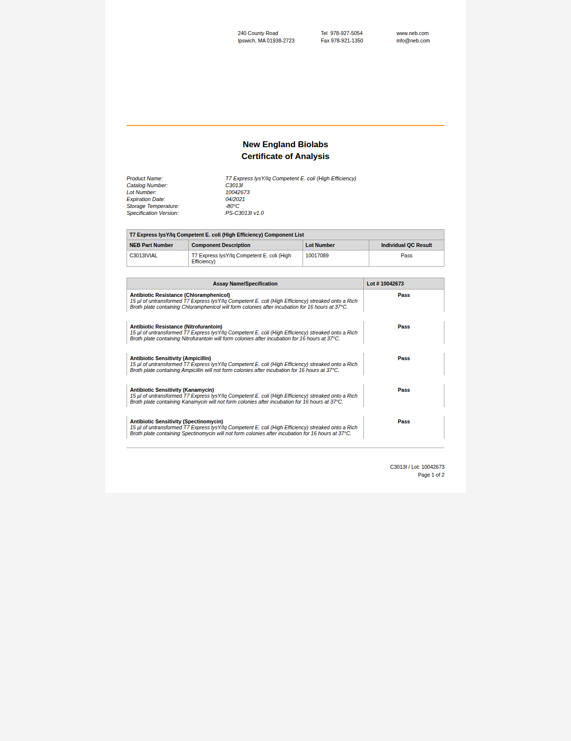240 County Road
Ipswich, MA 01938-2723
Tel 978-927-5054
Fax 978-921-1350
www.neb.com
info@neb.com
New England Biolabs Certificate of Analysis
| Product Name: | T7 Express lysY/Iq Competent E. coli (High Efficiency) |
| Catalog Number: | C3013I |
| Lot Number: | 10042673 |
| Expiration Date: | 04/2021 |
| Storage Temperature: | -80°C |
| Specification Version: | PS-C3013I v1.0 |
| T7 Express lysY/Iq Competent E. coli (High Efficiency) Component List |
| --- |
| NEB Part Number | Component Description | Lot Number | Individual QC Result |
| C3013IVIAL | T7 Express lysY/Iq Competent E. coli (High Efficiency) | 10017089 | Pass |
| Assay Name/Specification | Lot # 10042673 |
| --- | --- |
| Antibiotic Resistance (Chloramphenicol) 15 µl of untransformed T7 Express lysY/Iq Competent E. coli (High Efficiency) streaked onto a Rich Broth plate containing Chloramphenicol will form colonies after incubation for 16 hours at 37°C. | Pass |
| Antibiotic Resistance (Nitrofurantoin) 15 µl of untransformed T7 Express lysY/Iq Competent E. coli (High Efficiency) streaked onto a Rich Broth plate containing Nitrofurantoin will form colonies after incubation for 16 hours at 37°C. | Pass |
| Antibiotic Sensitivity (Ampicillin) 15 µl of untransformed T7 Express lysY/Iq Competent E. coli (High Efficiency) streaked onto a Rich Broth plate containing Ampicillin will not form colonies after incubation for 16 hours at 37°C. | Pass |
| Antibiotic Sensitivity (Kanamycin) 15 µl of untransformed T7 Express lysY/Iq Competent E. coli (High Efficiency) streaked onto a Rich Broth plate containing Kanamycin will not form colonies after incubation for 16 hours at 37°C. | Pass |
| Antibiotic Sensitivity (Spectinomycin) 15 µl of untransformed T7 Express lysY/Iq Competent E. coli (High Efficiency) streaked onto a Rich Broth plate containing Spectinomycin will not form colonies after incubation for 16 hours at 37°C. | Pass |
C3013I / Lot: 10042673
Page 1 of 2